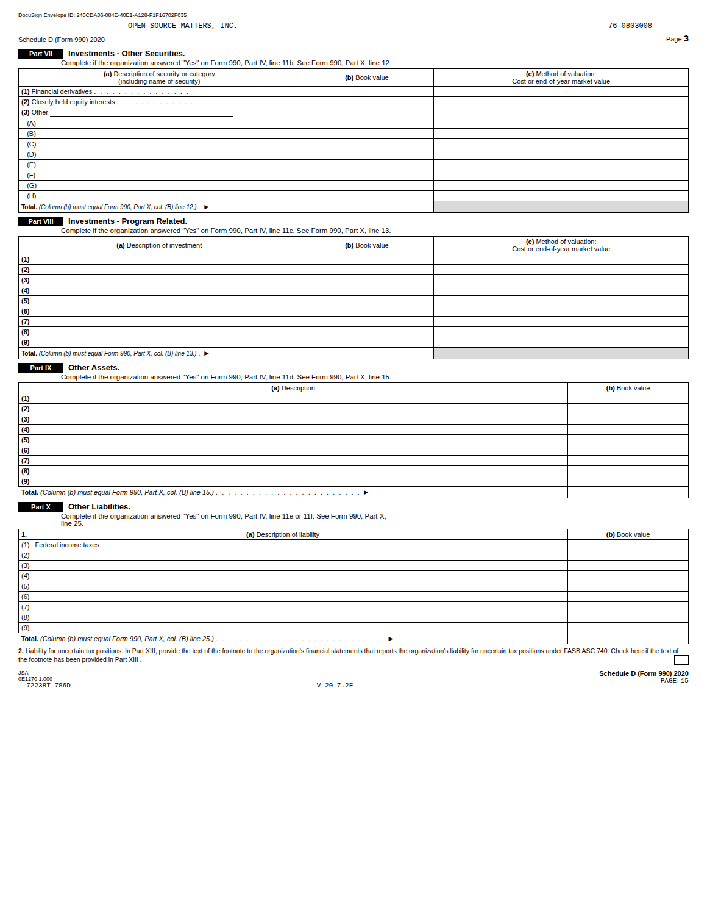DocuSign Envelope ID: 240CDA06-084E-40E1-A128-F1F16702F035
OPEN SOURCE MATTERS, INC. 76-0803008
Schedule D (Form 990) 2020
Page 3
Part VII
Investments - Other Securities.
Complete if the organization answered "Yes" on Form 990, Part IV, line 11b. See Form 990, Part X, line 12.
| (a) Description of security or category (including name of security) | (b) Book value | (c) Method of valuation: Cost or end-of-year market value |
| --- | --- | --- |
| (1) Financial derivatives . . . . . . . . . . . . . . . . | | |
| (2) Closely held equity interests . . . . . . . . . . . . . | | |
| (3) Other | | |
| (A) | | |
| (B) | | |
| (C) | | |
| (D) | | |
| (E) | | |
| (F) | | |
| (G) | | |
| (H) | | |
| Total. (Column (b) must equal Form 990, Part X, col. (B) line 12.) . ► | | |
Part VIII
Investments - Program Related.
Complete if the organization answered "Yes" on Form 990, Part IV, line 11c. See Form 990, Part X, line 13.
| (a) Description of investment | (b) Book value | (c) Method of valuation: Cost or end-of-year market value |
| --- | --- | --- |
| (1) | | |
| (2) | | |
| (3) | | |
| (4) | | |
| (5) | | |
| (6) | | |
| (7) | | |
| (8) | | |
| (9) | | |
| Total. (Column (b) must equal Form 990, Part X, col. (B) line 13.) . ► | | |
Part IX
Other Assets.
Complete if the organization answered "Yes" on Form 990, Part IV, line 11d. See Form 990, Part X, line 15.
| (a) Description | (b) Book value |
| --- | --- |
| (1) | |
| (2) | |
| (3) | |
| (4) | |
| (5) | |
| (6) | |
| (7) | |
| (8) | |
| (9) | |
| Total. (Column (b) must equal Form 990, Part X, col. (B) line 15.) . . . . . . . . . . . . . . . . . . . . . . . . ► | |
Part X
Other Liabilities.
Complete if the organization answered "Yes" on Form 990, Part IV, line 11e or 11f. See Form 990, Part X,
line 25.
| 1. (a) Description of liability | (b) Book value |
| --- | --- |
| (1) Federal income taxes | |
| (2) | |
| (3) | |
| (4) | |
| (5) | |
| (6) | |
| (7) | |
| (8) | |
| (9) | |
| Total. (Column (b) must equal Form 990, Part X, col. (B) line 25.) . . . . . . . . . . . . . . . . . . . . . . . . . . . . ► | |
2. Liability for uncertain tax positions. In Part XIII, provide the text of the footnote to the organization's financial statements that reports the organization's liability for uncertain tax positions under FASB ASC 740. Check here if the text of the footnote has been provided in Part XIII .
JSA
0E1270 1.000
72238T 786D
V 20-7.2F
Schedule D (Form 990) 2020
PAGE 15